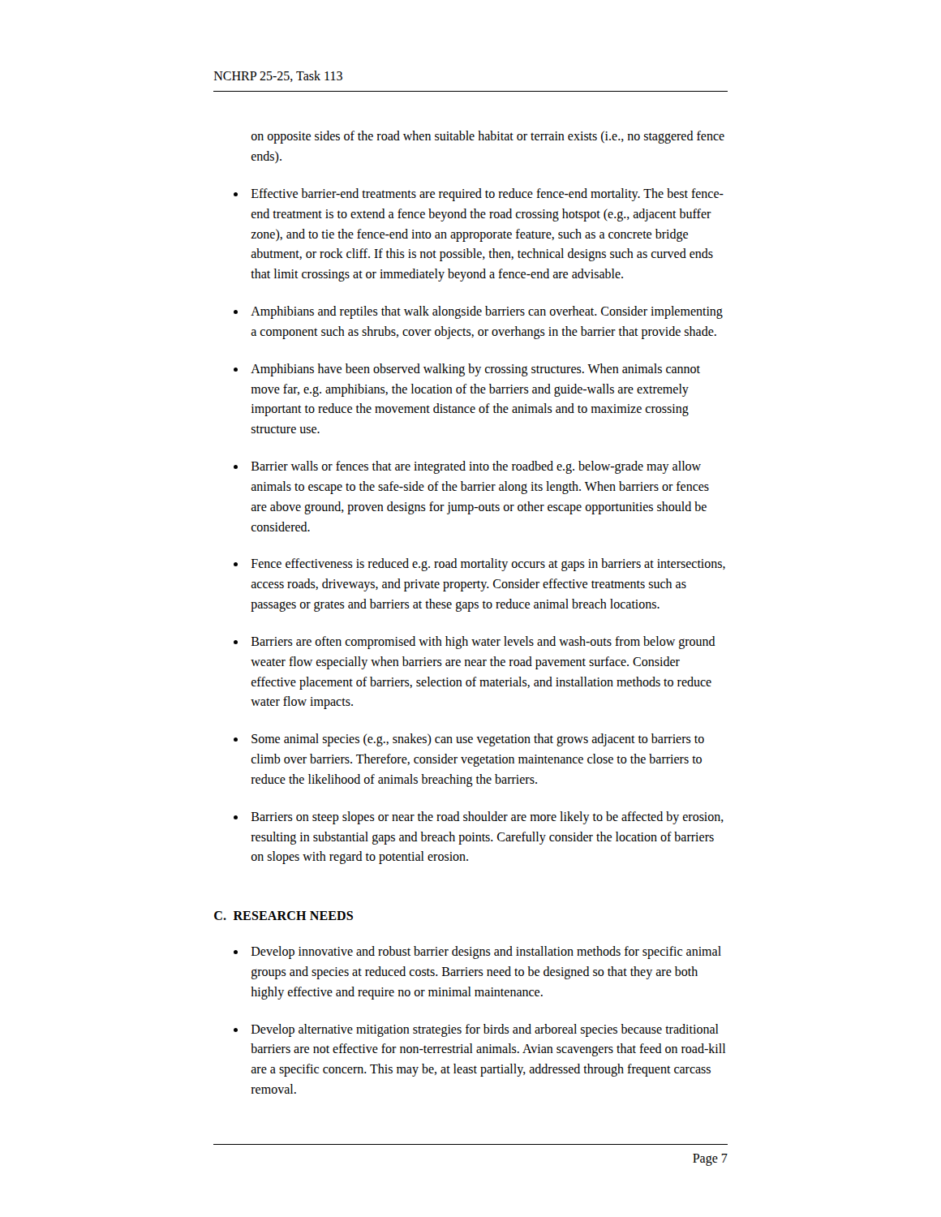NCHRP 25-25, Task 113
on opposite sides of the road when suitable habitat or terrain exists (i.e., no staggered fence ends).
Effective barrier-end treatments are required to reduce fence-end mortality. The best fence-end treatment is to extend a fence beyond the road crossing hotspot (e.g., adjacent buffer zone), and to tie the fence-end into an approporate feature, such as a concrete bridge abutment, or rock cliff. If this is not possible, then, technical designs such as curved ends that limit crossings at or immediately beyond a fence-end are advisable.
Amphibians and reptiles that walk alongside barriers can overheat. Consider implementing a component such as shrubs, cover objects, or overhangs in the barrier that provide shade.
Amphibians have been observed walking by crossing structures. When animals cannot move far, e.g. amphibians, the location of the barriers and guide-walls are extremely important to reduce the movement distance of the animals and to maximize crossing structure use.
Barrier walls or fences that are integrated into the roadbed e.g. below-grade may allow animals to escape to the safe-side of the barrier along its length. When barriers or fences are above ground, proven designs for jump-outs or other escape opportunities should be considered.
Fence effectiveness is reduced e.g. road mortality occurs at gaps in barriers at intersections, access roads, driveways, and private property. Consider effective treatments such as passages or grates and barriers at these gaps to reduce animal breach locations.
Barriers are often compromised with high water levels and wash-outs from below ground weater flow especially when barriers are near the road pavement surface. Consider effective placement of barriers, selection of materials, and installation methods to reduce water flow impacts.
Some animal species (e.g., snakes) can use vegetation that grows adjacent to barriers to climb over barriers. Therefore, consider vegetation maintenance close to the barriers to reduce the likelihood of animals breaching the barriers.
Barriers on steep slopes or near the road shoulder are more likely to be affected by erosion, resulting in substantial gaps and breach points. Carefully consider the location of barriers on slopes with regard to potential erosion.
C. Research Needs
Develop innovative and robust barrier designs and installation methods for specific animal groups and species at reduced costs. Barriers need to be designed so that they are both highly effective and require no or minimal maintenance.
Develop alternative mitigation strategies for birds and arboreal species because traditional barriers are not effective for non-terrestrial animals. Avian scavengers that feed on road-kill are a specific concern. This may be, at least partially, addressed through frequent carcass removal.
Page 7